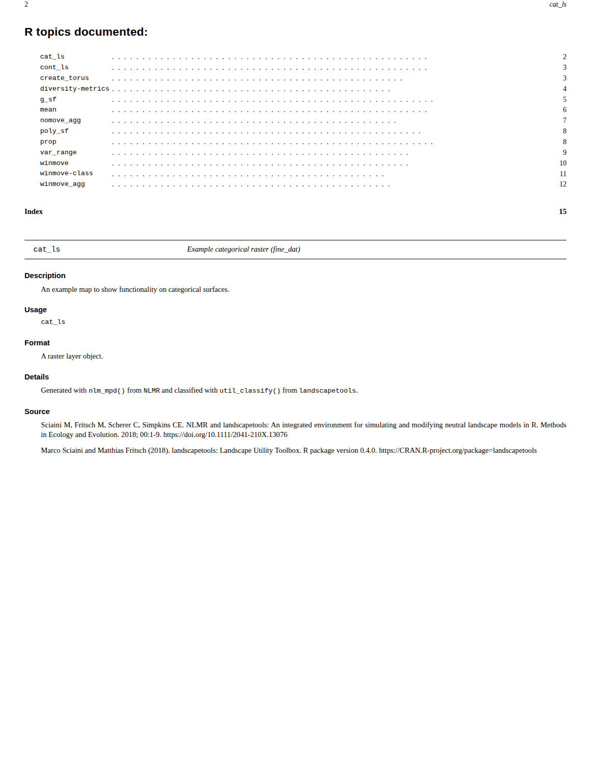2 cat_ls
R topics documented:
| cat_ls | . . . . . . . . . . . . . . . . . . . . . . . . . . . . . . . . . . . . . . . . . . . . . . . . . . . . | 2 |
| cont_ls | . . . . . . . . . . . . . . . . . . . . . . . . . . . . . . . . . . . . . . . . . . . . . . . . . . . . | 3 |
| create_torus | . . . . . . . . . . . . . . . . . . . . . . . . . . . . . . . . . . . . . . . . . . . . . . . . | 3 |
| diversity-metrics | . . . . . . . . . . . . . . . . . . . . . . . . . . . . . . . . . . . . . . . . . . . . . . | 4 |
| g_sf | . . . . . . . . . . . . . . . . . . . . . . . . . . . . . . . . . . . . . . . . . . . . . . . . . . . . . | 5 |
| mean | . . . . . . . . . . . . . . . . . . . . . . . . . . . . . . . . . . . . . . . . . . . . . . . . . . . . | 6 |
| nomove_agg | . . . . . . . . . . . . . . . . . . . . . . . . . . . . . . . . . . . . . . . . . . . . . . . | 7 |
| poly_sf | . . . . . . . . . . . . . . . . . . . . . . . . . . . . . . . . . . . . . . . . . . . . . . . . . . . | 8 |
| prop | . . . . . . . . . . . . . . . . . . . . . . . . . . . . . . . . . . . . . . . . . . . . . . . . . . . . . | 8 |
| var_range | . . . . . . . . . . . . . . . . . . . . . . . . . . . . . . . . . . . . . . . . . . . . . . . . . | 9 |
| winmove | . . . . . . . . . . . . . . . . . . . . . . . . . . . . . . . . . . . . . . . . . . . . . . . . . | 10 |
| winmove-class | . . . . . . . . . . . . . . . . . . . . . . . . . . . . . . . . . . . . . . . . . . . . . | 11 |
| winmove_agg | . . . . . . . . . . . . . . . . . . . . . . . . . . . . . . . . . . . . . . . . . . . . . . | 12 |
Index 15
cat_ls Example categorical raster (fine_dat)
Description
An example map to show functionality on categorical surfaces.
Usage
cat_ls
Format
A raster layer object.
Details
Generated with nlm_mpd() from NLMR and classified with util_classify() from landscapetools.
Source
Sciaini M, Fritsch M, Scherer C, Simpkins CE. NLMR and landscapetools: An integrated environment for simulating and modifying neutral landscape models in R. Methods in Ecology and Evolution. 2018; 00:1-9. https://doi.org/10.1111/2041-210X.13076
Marco Sciaini and Matthias Fritsch (2018). landscapetools: Landscape Utility Toolbox. R package version 0.4.0. https://CRAN.R-project.org/package=landscapetools